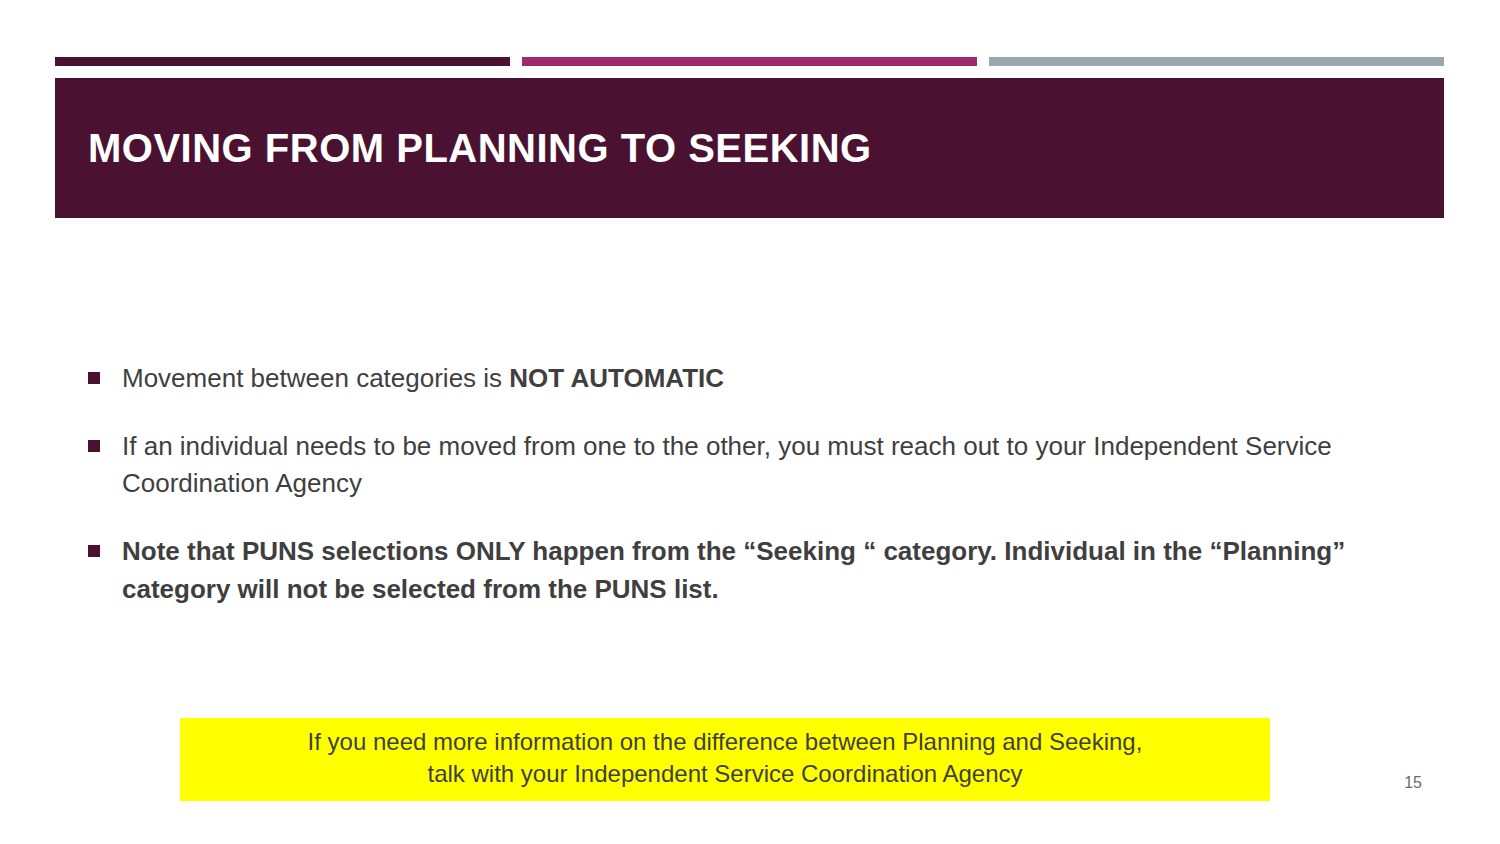Moving from Planning to Seeking
Movement between categories is NOT AUTOMATIC
If an individual needs to be moved from one to the other, you must reach out to your Independent Service Coordination Agency
Note that PUNS selections ONLY happen from the “Seeking “ category. Individual in the “Planning” category will not be selected from the PUNS list.
If you need more information on the difference between Planning and Seeking,
talk with your Independent Service Coordination Agency
15